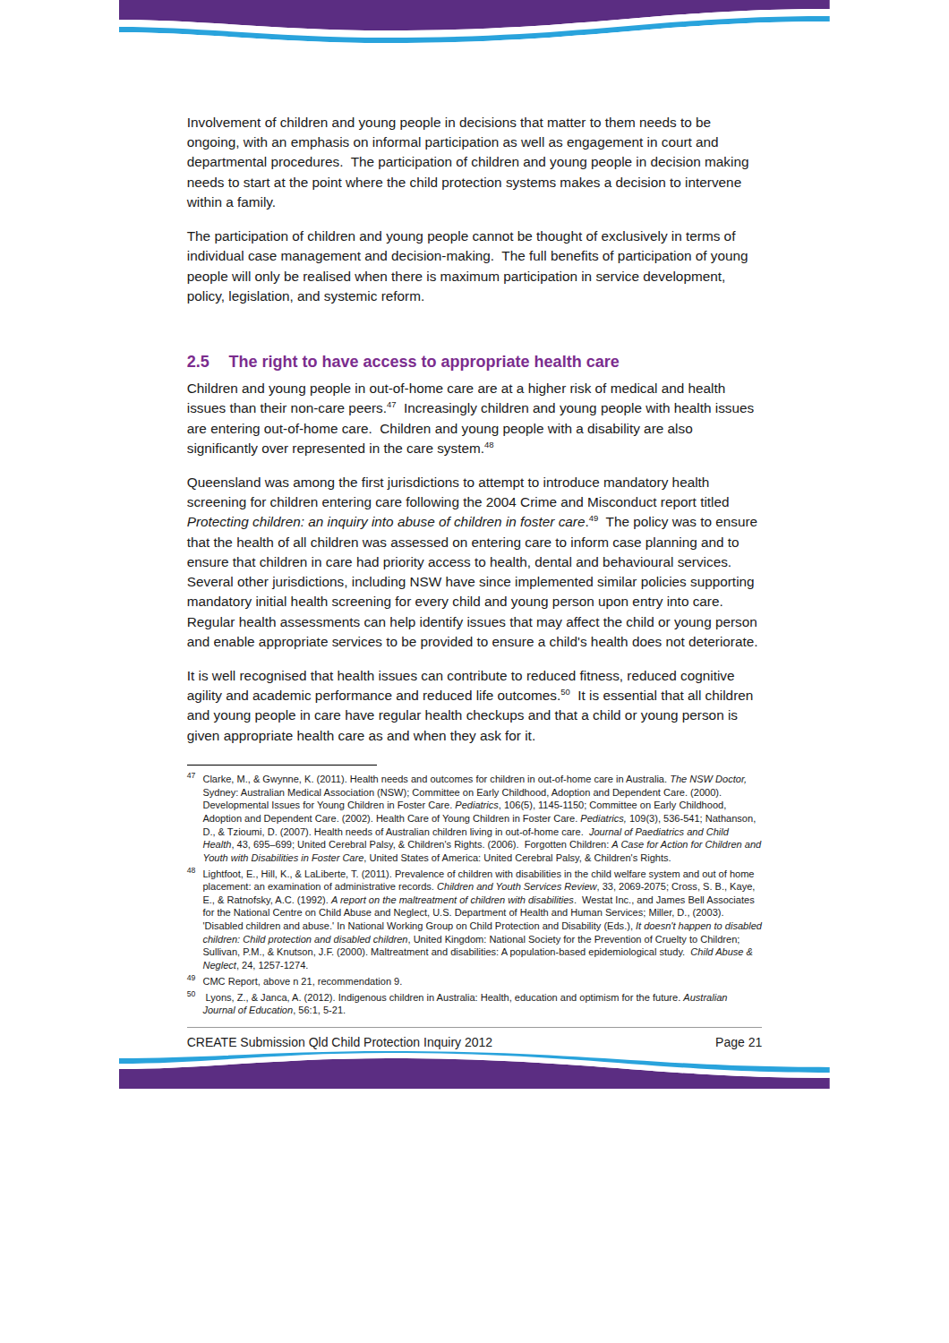Involvement of children and young people in decisions that matter to them needs to be ongoing, with an emphasis on informal participation as well as engagement in court and departmental procedures. The participation of children and young people in decision making needs to start at the point where the child protection systems makes a decision to intervene within a family.
The participation of children and young people cannot be thought of exclusively in terms of individual case management and decision-making. The full benefits of participation of young people will only be realised when there is maximum participation in service development, policy, legislation, and systemic reform.
2.5 The right to have access to appropriate health care
Children and young people in out-of-home care are at a higher risk of medical and health issues than their non-care peers.47 Increasingly children and young people with health issues are entering out-of-home care. Children and young people with a disability are also significantly over represented in the care system.48
Queensland was among the first jurisdictions to attempt to introduce mandatory health screening for children entering care following the 2004 Crime and Misconduct report titled Protecting children: an inquiry into abuse of children in foster care.49 The policy was to ensure that the health of all children was assessed on entering care to inform case planning and to ensure that children in care had priority access to health, dental and behavioural services. Several other jurisdictions, including NSW have since implemented similar policies supporting mandatory initial health screening for every child and young person upon entry into care. Regular health assessments can help identify issues that may affect the child or young person and enable appropriate services to be provided to ensure a child's health does not deteriorate.
It is well recognised that health issues can contribute to reduced fitness, reduced cognitive agility and academic performance and reduced life outcomes.50 It is essential that all children and young people in care have regular health checkups and that a child or young person is given appropriate health care as and when they ask for it.
47 Clarke, M., & Gwynne, K. (2011). Health needs and outcomes for children in out-of-home care in Australia. The NSW Doctor, Sydney: Australian Medical Association (NSW); Committee on Early Childhood, Adoption and Dependent Care. (2000). Developmental Issues for Young Children in Foster Care. Pediatrics, 106(5), 1145-1150; Committee on Early Childhood, Adoption and Dependent Care. (2002). Health Care of Young Children in Foster Care. Pediatrics, 109(3), 536-541; Nathanson, D., & Tzioumi, D. (2007). Health needs of Australian children living in out-of-home care. Journal of Paediatrics and Child Health, 43, 695–699; United Cerebral Palsy, & Children's Rights. (2006). Forgotten Children: A Case for Action for Children and Youth with Disabilities in Foster Care, United States of America: United Cerebral Palsy, & Children's Rights.
48 Lightfoot, E., Hill, K., & LaLiberte, T. (2011). Prevalence of children with disabilities in the child welfare system and out of home placement: an examination of administrative records. Children and Youth Services Review, 33, 2069-2075; Cross, S. B., Kaye, E., & Ratnofsky, A.C. (1992). A report on the maltreatment of children with disabilities. Westat Inc., and James Bell Associates for the National Centre on Child Abuse and Neglect, U.S. Department of Health and Human Services; Miller, D., (2003). 'Disabled children and abuse.' In National Working Group on Child Protection and Disability (Eds.), It doesn't happen to disabled children: Child protection and disabled children, United Kingdom: National Society for the Prevention of Cruelty to Children; Sullivan, P.M., & Knutson, J.F. (2000). Maltreatment and disabilities: A population-based epidemiological study. Child Abuse & Neglect, 24, 1257-1274.
49 CMC Report, above n 21, recommendation 9.
50 Lyons, Z., & Janca, A. (2012). Indigenous children in Australia: Health, education and optimism for the future. Australian Journal of Education, 56:1, 5-21.
CREATE Submission Qld Child Protection Inquiry 2012 Page 21